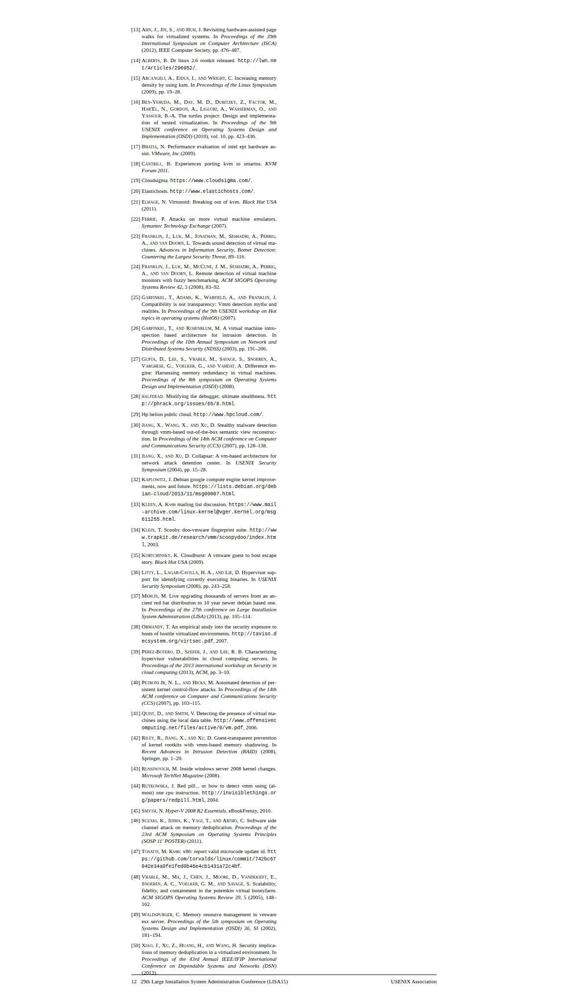[13] Ahn, J., Jin, S., and Huh, J. Revisiting hardware-assisted page walks for virtualized systems. In Proceedings of the 39th International Symposium on Computer Architecture (ISCA) (2012), IEEE Computer Society, pp. 476–487.
[14] Alberts, B. Dr linux 2.6 rootkit released. http://lwn.net/Articles/296952/.
[15] Arcangeli, A., Eidus, I., and Wright, C. Increasing memory density by using ksm. In Proceedings of the Linux Symposium (2009), pp. 19–28.
[16] Ben-Yehuda, M., Day, M. D., Dubitzky, Z., Factor, M., Har'El, N., Gordon, A., Liguori, A., Wasserman, O., and Yassour, B.-A. The turtles project: Design and implementation of nested virtualization. In Proceedings of the 9th USENIX conference on Operating Systems Design and Implementation (OSDI) (2010), vol. 10, pp. 423–436.
[17] Bhatia, N. Performance evaluation of intel ept hardware assist. VMware, Inc (2009).
[18] Cantrill, B. Experiences porting kvm to smartos. KVM Forum 2011.
[19] Cloudsigma. https://www.cloudsigma.com/.
[20] Elastichosts. http://www.elastichosts.com/.
[21] Elhage, N. Virtunoid: Breaking out of kvm. Black Hat USA (2011).
[22] Ferrie, P. Attacks on more virtual machine emulators. Symantec Technology Exchange (2007).
[23] Franklin, J., Luk, M., Jonathan, M., Seshadri, A., Perrig, A., and van Doorn, L. Towards sound detection of virtual machines. Advances in Information Security, Botnet Detection: Countering the Largest Security Threat, 89–116.
[24] Franklin, J., Luk, M., McCune, J. M., Seshadri, A., Perrig, A., and van Doorn, L. Remote detection of virtual machine monitors with fuzzy benchmarking. ACM SIGOPS Operating Systems Review 42, 3 (2008), 83–92.
[25] Garfinkel, T., Adams, K., Warfield, A., and Franklin, J. Compatibility is not transparency: Vmm detection myths and realities. In Proceedings of the 9th USENIX workshop on Hot topics in operating systems (HotOS) (2007).
[26] Garfinkel, T., and Rosenblum, M. A virtual machine introspection based architecture for intrusion detection. In Proceedings of the 10th Annual Symposium on Network and Distributed Systems Security (NDSS) (2003), pp. 191–206.
[27] Gupta, D., Lee, S., Vrable, M., Savage, S., Snoeren, A., Varghese, G., Voelker, G., and Vahdat, A. Difference engine: Harnessing memory redundancy in virtual machines. Proceedings of the 8th symposium on Operating Systems Design and Implementation (OSDI) (2008).
[28] halfdead. Mistifying the debugger, ultimate stealthness. http://phrack.org/issues/65/8.html.
[29] Hp helion public cloud. http://www.hpcloud.com/.
[30] Jiang, X., Wang, X., and Xu, D. Stealthy malware detection through vmm-based out-of-the-box semantic view reconstruction. In Proceedings of the 14th ACM conference on Computer and Communications Security (CCS) (2007), pp. 128–138.
[31] Jiang, X., and Xu, D. Collapsar: A vm-based architecture for network attack detention center. In USENIX Security Symposium (2004), pp. 15–28.
[32] Kaplowitz, J. Debian google compute engine kernel improvements, now and future. https://lists.debian.org/debian-cloud/2013/11/msg00007.html.
[33] Kleen, A. Kvm mailing list discussion. https://www.mail-archive.com/linux-kernel@vger.kernel.org/msg611255.html.
[34] Klein, T. Scooby doo-vmware fingerprint suite. http://www.trapkit.de/research/vmm/scoopydoo/index.html, 2003.
[35] Kortchinsky, K. Cloudburst: A vmware guest to host escape story. Black Hat USA (2009).
[36] Litty, L., Lagar-Cavilla, H. A., and Lie, D. Hypervisor support for identifying covertly executing binaries. In USENIX Security Symposium (2008), pp. 243–258.
[37] Merlin, M. Live upgrading thousands of servers from an ancient red hat distribution to 10 year newer debian based one. In Proceedings of the 27th conference on Large Installation System Administration (LISA) (2013), pp. 105–114.
[38] Ormandy, T. An empirical study into the security exposure to hosts of hostile virtualized environments. http://taviso.decsystem.org/virtsec.pdf, 2007.
[39] Perez-Botero, D., Szefer, J., and Lee, R. B. Characterizing hypervisor vulnerabilities in cloud computing servers. In Proceedings of the 2013 international workshop on Security in cloud computing (2013), ACM, pp. 3–10.
[40] Petroni Jr, N. L., and Hicks, M. Automated detection of persistent kernel control-flow attacks. In Proceedings of the 14th ACM conference on Computer and Communications Security (CCS) (2007), pp. 103–115.
[41] Quist, D., and Smith, V. Detecting the presence of virtual machines using the local data table. http://www.offensivecomputing.net/files/active/0/vm.pdf, 2006.
[42] Riley, R., Jiang, X., and Xu, D. Guest-transparent prevention of kernel rootkits with vmm-based memory shadowing. In Recent Advances in Intrusion Detection (RAID) (2008), Springer, pp. 1–20.
[43] Russinovich, M. Inside windows server 2008 kernel changes. Microsoft TechNet Magazine (2008).
[44] Rutkowska, J. Red pill... or how to detect vmm using (almost) one cpu instruction. http://invisiblethings.org/papers/redpill.html, 2004.
[45] Smyth, N. Hyper-V 2008 R2 Essentials. eBookFrenzy, 2010.
[46] Suzaki, K., Iijima, K., Yagi, T., and Artho, C. Software side channel attack on memory deduplication. Proceedings of the 23rd ACM Symposium on Operating Systems Principles (SOSP 11' POSTER) (2011).
[47] Tosatti, M. Kvm: x86: report valid microcode update id. https://github.com/torvalds/linux/commit/742bc67042e34a9fe1fed0b46e4cb1431a72c4bf.
[48] Vrable, M., Ma, J., Chen, J., Moore, D., Vandekieft, E., Snoeren, A. C., Voelker, G. M., and Savage, S. Scalability, fidelity, and containment in the potemkin virtual honeyfarm. ACM SIGOPS Operating Systems Review 39, 5 (2005), 148–162.
[49] Waldspurger, C. Memory resource management in vmware esx server. Proceedings of the 5th symposium on Operating Systems Design and Implementation (OSDI) 36, SI (2002), 181–194.
[50] Xiao, J., Xu, Z., Huang, H., and Wang, H. Security implications of memory deduplication in a virtualized environment. In Proceedings of the 43rd Annual IEEE/IFIP International Conference on Dependable Systems and Networks (DSN) (2013).
12 29th Large Installation System Administration Conference (LISA15) USENIX Association